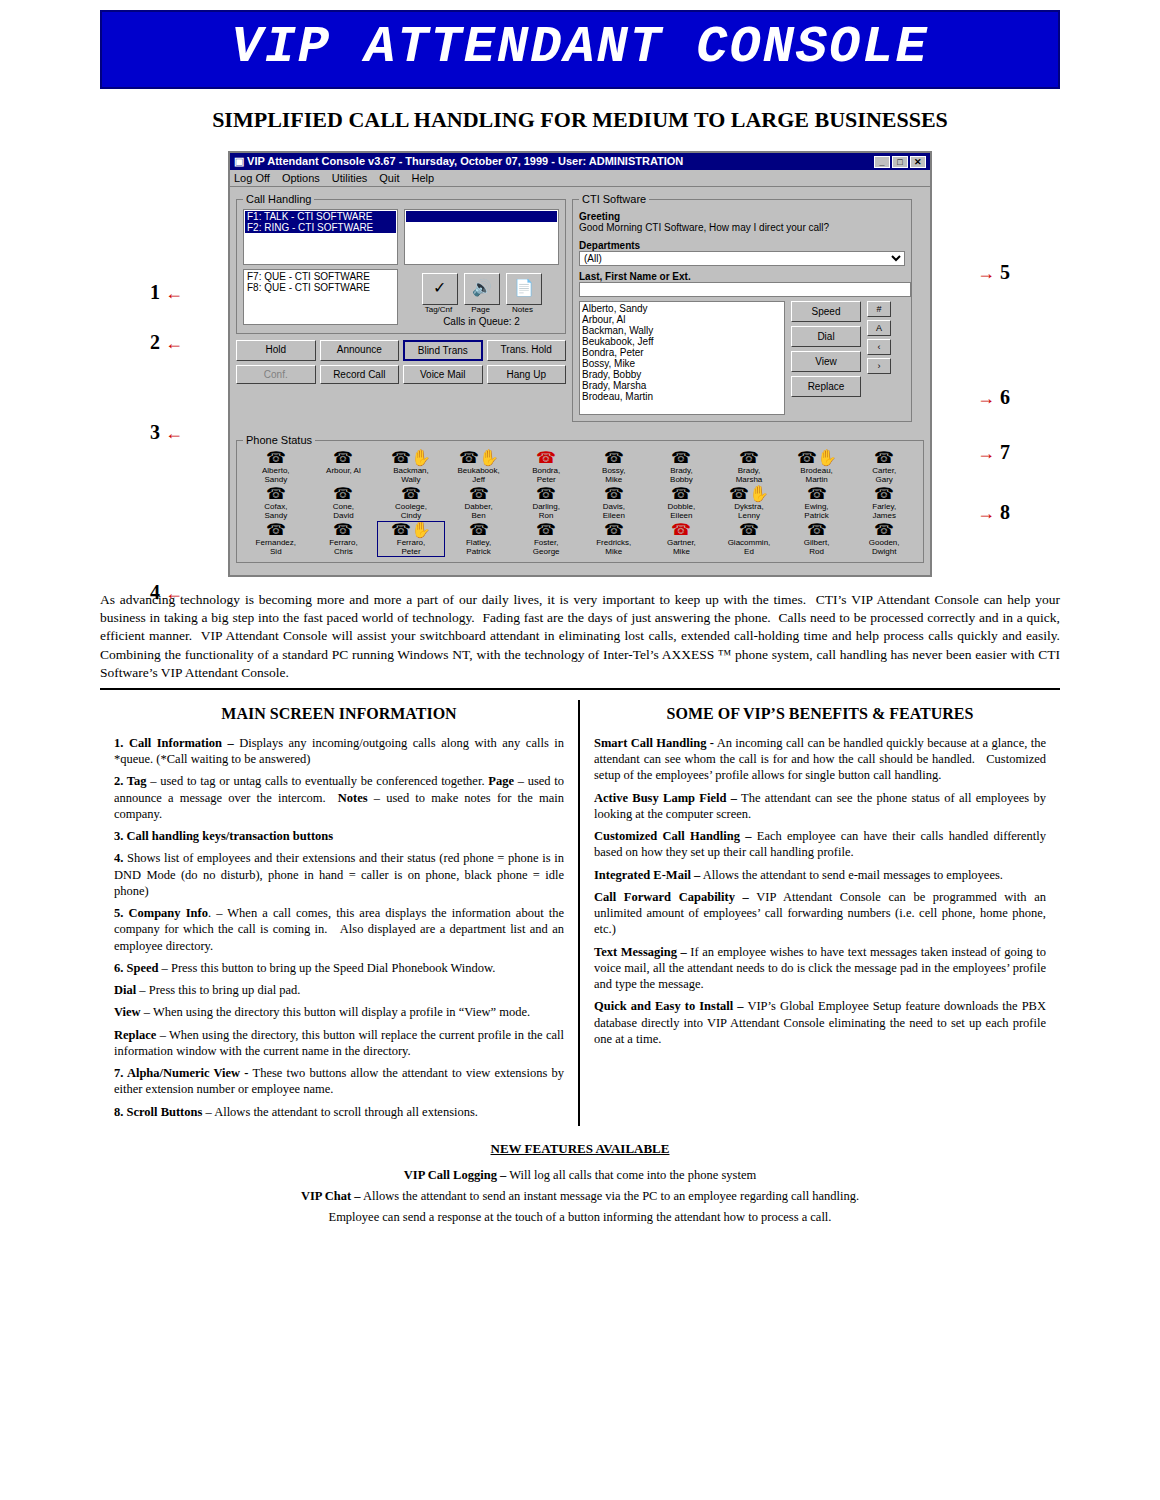VIP ATTENDANT CONSOLE
SIMPLIFIED CALL HANDLING FOR MEDIUM TO LARGE BUSINESSES
1 ←
2 ←
3 ←
4 ←
→ 5
→ 6
→ 7
→ 8
▣ VIP Attendant Console v3.67 - Thursday, October 07, 1999 - User: ADMINISTRATION _□✕
Log Off Options Utilities Quit Help
Call Handling
F1: TALK - CTI SOFTWARE F2: RING - CTI SOFTWARE
F7: QUE - CTI SOFTWARE F8: QUE - CTI SOFTWARE
✓
Tag/Cnf
🔊
Page
📄
Notes
Calls in Queue: 2
Hold
Announce
Blind Trans
Trans. Hold
Conf.
Record Call
Voice Mail
Hang Up
CTI Software
Greeting Good Morning CTI Software, How may I direct your call?
Departments
(All)
Last, First Name or Ext.
Alberto, Sandy
Arbour, Al
Backman, Wally
Beukabook, Jeff
Bondra, Peter
Bossy, Mike
Brady, Bobby
Brady, Marsha
Brodeau, Martin
Speed
Dial
View
Replace
#
A
‹
›
Phone Status
☎
Alberto,
Sandy
☎
Arbour, Al
☎✋
Backman,
Wally
☎✋
Beukabook,
Jeff
☎
Bondra,
Peter
☎
Bossy,
Mike
☎
Brady,
Bobby
☎
Brady,
Marsha
☎✋
Brodeau,
Martin
☎
Carter,
Gary
☎
Cofax,
Sandy
☎
Cone,
David
☎
Coolege,
Cindy
☎
Dabber,
Ben
☎
Darling,
Ron
☎
Davis,
Eileen
☎
Dobble,
Eileen
☎✋
Dykstra,
Lenny
☎
Ewing,
Patrick
☎
Farley,
James
☎
Fernandez,
Sid
☎
Ferraro,
Chris
☎✋
Ferraro,
Peter
☎
Flatley,
Patrick
☎
Foster,
George
☎
Fredricks,
Mike
☎
Gartner,
Mike
☎
Giacommin,
Ed
☎
Gilbert,
Rod
☎
Gooden,
Dwight
As advancing technology is becoming more and more a part of our daily lives, it is very important to keep up with the times. CTI’s VIP Attendant Console can help your business in taking a big step into the fast paced world of technology. Fading fast are the days of just answering the phone. Calls need to be processed correctly and in a quick, efficient manner. VIP Attendant Console will assist your switchboard attendant in eliminating lost calls, extended call-holding time and help process calls quickly and easily. Combining the functionality of a standard PC running Windows NT, with the technology of Inter-Tel’s AXXESS ™ phone system, call handling has never been easier with CTI Software’s VIP Attendant Console.
MAIN SCREEN INFORMATION
1. Call Information – Displays any incoming/outgoing calls along with any calls in *queue. (*Call waiting to be answered)
2. Tag – used to tag or untag calls to eventually be conferenced together. Page – used to announce a message over the intercom. Notes – used to make notes for the main company.
3. Call handling keys/transaction buttons
4. Shows list of employees and their extensions and their status (red phone = phone is in DND Mode (do no disturb), phone in hand = caller is on phone, black phone = idle phone)
5. Company Info. – When a call comes, this area displays the information about the company for which the call is coming in. Also displayed are a department list and an employee directory.
6. Speed – Press this button to bring up the Speed Dial Phonebook Window.
Dial – Press this to bring up dial pad.
View – When using the directory this button will display a profile in “View” mode.
Replace – When using the directory, this button will replace the current profile in the call information window with the current name in the directory.
7. Alpha/Numeric View - These two buttons allow the attendant to view extensions by either extension number or employee name.
8. Scroll Buttons – Allows the attendant to scroll through all extensions.
SOME OF VIP’S BENEFITS & FEATURES
Smart Call Handling - An incoming call can be handled quickly because at a glance, the attendant can see whom the call is for and how the call should be handled. Customized setup of the employees’ profile allows for single button call handling.
Active Busy Lamp Field – The attendant can see the phone status of all employees by looking at the computer screen.
Customized Call Handling – Each employee can have their calls handled differently based on how they set up their call handling profile.
Integrated E-Mail – Allows the attendant to send e-mail messages to employees.
Call Forward Capability – VIP Attendant Console can be programmed with an unlimited amount of employees’ call forwarding numbers (i.e. cell phone, home phone, etc.)
Text Messaging – If an employee wishes to have text messages taken instead of going to voice mail, all the attendant needs to do is click the message pad in the employees’ profile and type the message.
Quick and Easy to Install – VIP’s Global Employee Setup feature downloads the PBX database directly into VIP Attendant Console eliminating the need to set up each profile one at a time.
NEW FEATURES AVAILABLE
VIP Call Logging – Will log all calls that come into the phone system
VIP Chat – Allows the attendant to send an instant message via the PC to an employee regarding call handling.
Employee can send a response at the touch of a button informing the attendant how to process a call.